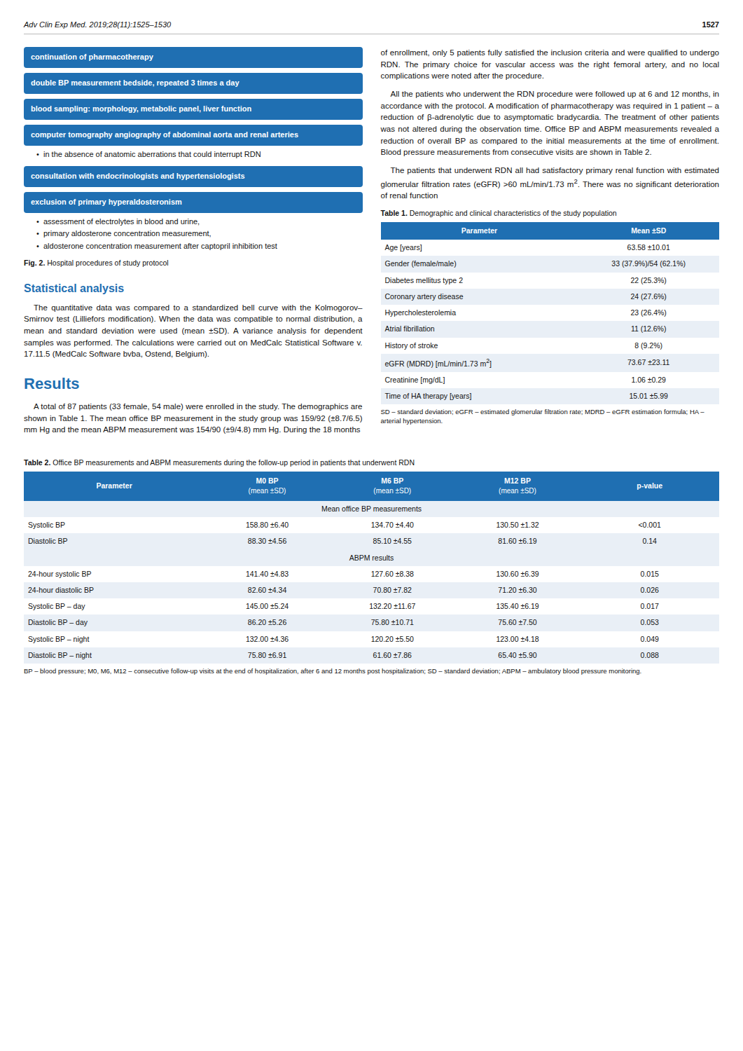Adv Clin Exp Med. 2019;28(11):1525–1530
1527
continuation of pharmacotherapy
double BP measurement bedside, repeated 3 times a day
blood sampling: morphology, metabolic panel, liver function
computer tomography angiography of abdominal aorta and renal arteries
in the absence of anatomic aberrations that could interrupt RDN
consultation with endocrinologists and hypertensiologists
exclusion of primary hyperaldosteronism
assessment of electrolytes in blood and urine,
primary aldosterone concentration measurement,
aldosterone concentration measurement after captopril inhibition test
Fig. 2. Hospital procedures of study protocol
Statistical analysis
The quantitative data was compared to a standardized bell curve with the Kolmogorov–Smirnov test (Lilliefors modification). When the data was compatible to normal distribution, a mean and standard deviation were used (mean ±SD). A variance analysis for dependent samples was performed. The calculations were carried out on MedCalc Statistical Software v. 17.11.5 (MedCalc Software bvba, Ostend, Belgium).
Results
A total of 87 patients (33 female, 54 male) were enrolled in the study. The demographics are shown in Table 1. The mean office BP measurement in the study group was 159/92 (±8.7/6.5) mm Hg and the mean ABPM measurement was 154/90 (±9/4.8) mm Hg. During the 18 months
of enrollment, only 5 patients fully satisfied the inclusion criteria and were qualified to undergo RDN. The primary choice for vascular access was the right femoral artery, and no local complications were noted after the procedure.
All the patients who underwent the RDN procedure were followed up at 6 and 12 months, in accordance with the protocol. A modification of pharmacotherapy was required in 1 patient – a reduction of β-adrenolytic due to asymptomatic bradycardia. The treatment of other patients was not altered during the observation time. Office BP and ABPM measurements revealed a reduction of overall BP as compared to the initial measurements at the time of enrollment. Blood pressure measurements from consecutive visits are shown in Table 2.
The patients that underwent RDN all had satisfactory primary renal function with estimated glomerular filtration rates (eGFR) >60 mL/min/1.73 m2. There was no significant deterioration of renal function
Table 1. Demographic and clinical characteristics of the study population
| Parameter | Mean ±SD |
| --- | --- |
| Age [years] | 63.58 ±10.01 |
| Gender (female/male) | 33 (37.9%)/54 (62.1%) |
| Diabetes mellitus type 2 | 22 (25.3%) |
| Coronary artery disease | 24 (27.6%) |
| Hypercholesterolemia | 23 (26.4%) |
| Atrial fibrillation | 11 (12.6%) |
| History of stroke | 8 (9.2%) |
| eGFR (MDRD) [mL/min/1.73 m 2 ] | 73.67 ±23.11 |
| Creatinine [mg/dL] | 1.06 ±0.29 |
| Time of HA therapy [years] | 15.01 ±5.99 |
SD – standard deviation; eGFR – estimated glomerular filtration rate; MDRD – eGFR estimation formula; HA – arterial hypertension.
Table 2. Office BP measurements and ABPM measurements during the follow-up period in patients that underwent RDN
| Parameter | M0 BP (mean ±SD) | M6 BP (mean ±SD) | M12 BP (mean ±SD) | p-value |
| --- | --- | --- | --- | --- |
| Mean office BP measurements |
| Systolic BP | 158.80 ±6.40 | 134.70 ±4.40 | 130.50 ±1.32 | <0.001 |
| Diastolic BP | 88.30 ±4.56 | 85.10 ±4.55 | 81.60 ±6.19 | 0.14 |
| ABPM results |
| 24-hour systolic BP | 141.40 ±4.83 | 127.60 ±8.38 | 130.60 ±6.39 | 0.015 |
| 24-hour diastolic BP | 82.60 ±4.34 | 70.80 ±7.82 | 71.20 ±6.30 | 0.026 |
| Systolic BP – day | 145.00 ±5.24 | 132.20 ±11.67 | 135.40 ±6.19 | 0.017 |
| Diastolic BP – day | 86.20 ±5.26 | 75.80 ±10.71 | 75.60 ±7.50 | 0.053 |
| Systolic BP – night | 132.00 ±4.36 | 120.20 ±5.50 | 123.00 ±4.18 | 0.049 |
| Diastolic BP – night | 75.80 ±6.91 | 61.60 ±7.86 | 65.40 ±5.90 | 0.088 |
BP – blood pressure; M0, M6, M12 – consecutive follow-up visits at the end of hospitalization, after 6 and 12 months post hospitalization; SD – standard deviation; ABPM – ambulatory blood pressure monitoring.